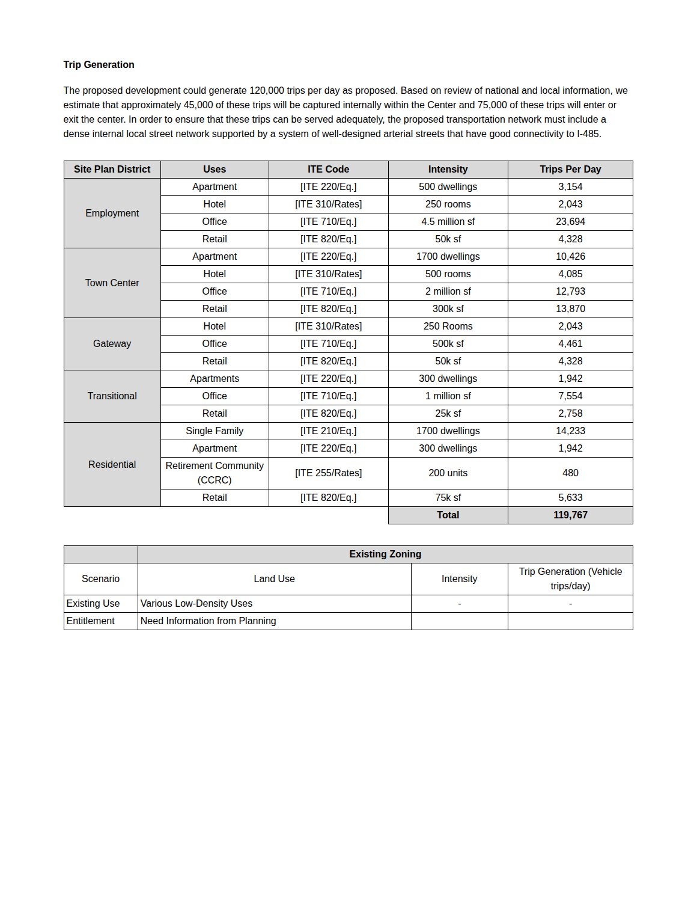Trip Generation
The proposed development could generate 120,000 trips per day as proposed. Based on review of national and local information, we estimate that approximately 45,000 of these trips will be captured internally within the Center and 75,000 of these trips will enter or exit the center. In order to ensure that these trips can be served adequately, the proposed transportation network must include a dense internal local street network supported by a system of well-designed arterial streets that have good connectivity to I-485.
| Site Plan District | Uses | ITE Code | Intensity | Trips Per Day |
| --- | --- | --- | --- | --- |
| Employment | Apartment | [ITE 220/Eq.] | 500 dwellings | 3,154 |
| Hotel | [ITE 310/Rates] | 250 rooms | 2,043 |
| Office | [ITE 710/Eq.] | 4.5 million sf | 23,694 |
| Retail | [ITE 820/Eq.] | 50k sf | 4,328 |
| Town Center | Apartment | [ITE 220/Eq.] | 1700 dwellings | 10,426 |
| Hotel | [ITE 310/Rates] | 500 rooms | 4,085 |
| Office | [ITE 710/Eq.] | 2 million sf | 12,793 |
| Retail | [ITE 820/Eq.] | 300k sf | 13,870 |
| Gateway | Hotel | [ITE 310/Rates] | 250 Rooms | 2,043 |
| Office | [ITE 710/Eq.] | 500k sf | 4,461 |
| Retail | [ITE 820/Eq.] | 50k sf | 4,328 |
| Transitional | Apartments | [ITE 220/Eq.] | 300 dwellings | 1,942 |
| Office | [ITE 710/Eq.] | 1 million sf | 7,554 |
| Retail | [ITE 820/Eq.] | 25k sf | 2,758 |
| Residential | Single Family | [ITE 210/Eq.] | 1700 dwellings | 14,233 |
| Apartment | [ITE 220/Eq.] | 300 dwellings | 1,942 |
| Retirement Community (CCRC) | [ITE 255/Rates] | 200 units | 480 |
| Retail | [ITE 820/Eq.] | 75k sf | 5,633 |
| | | | Total | 119,767 |
| | Existing Zoning |
| Scenario | Land Use | Intensity | Trip Generation (Vehicle trips/day) |
| Existing Use | Various Low-Density Uses | - | - |
| Entitlement | Need Information from Planning | | |